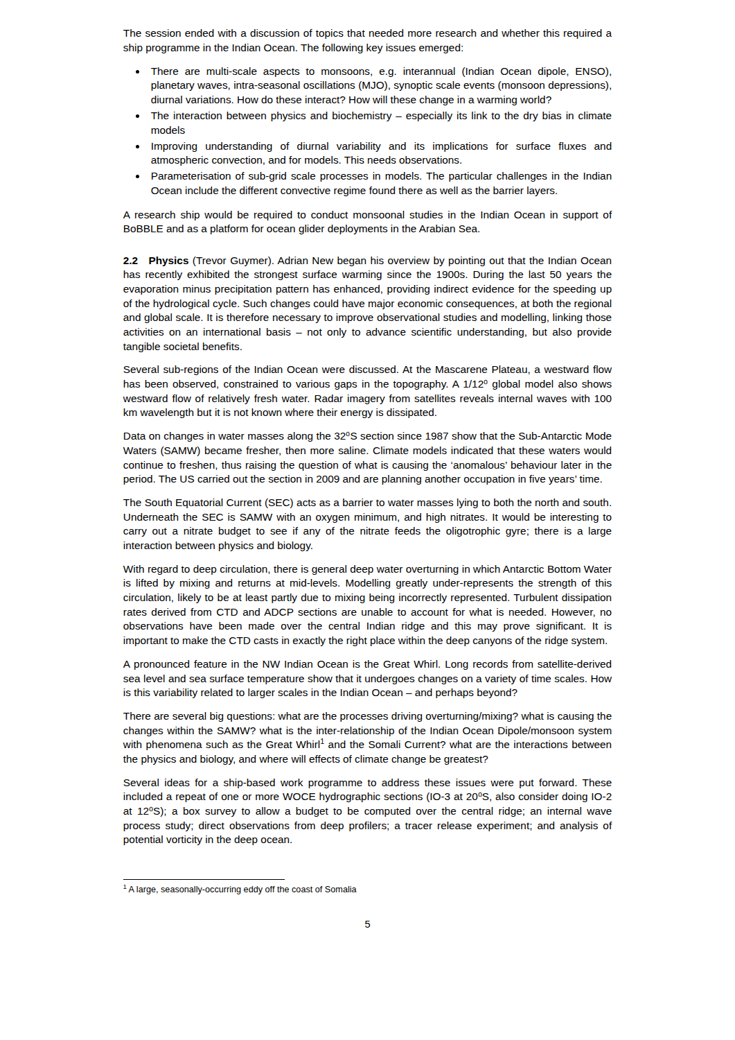The session ended with a discussion of topics that needed more research and whether this required a ship programme in the Indian Ocean. The following key issues emerged:
There are multi-scale aspects to monsoons, e.g. interannual (Indian Ocean dipole, ENSO), planetary waves, intra-seasonal oscillations (MJO), synoptic scale events (monsoon depressions), diurnal variations. How do these interact? How will these change in a warming world?
The interaction between physics and biochemistry – especially its link to the dry bias in climate models
Improving understanding of diurnal variability and its implications for surface fluxes and atmospheric convection, and for models. This needs observations.
Parameterisation of sub-grid scale processes in models. The particular challenges in the Indian Ocean include the different convective regime found there as well as the barrier layers.
A research ship would be required to conduct monsoonal studies in the Indian Ocean in support of BoBBLE and as a platform for ocean glider deployments in the Arabian Sea.
2.2 Physics (Trevor Guymer). Adrian New began his overview by pointing out that the Indian Ocean has recently exhibited the strongest surface warming since the 1900s. During the last 50 years the evaporation minus precipitation pattern has enhanced, providing indirect evidence for the speeding up of the hydrological cycle. Such changes could have major economic consequences, at both the regional and global scale. It is therefore necessary to improve observational studies and modelling, linking those activities on an international basis – not only to advance scientific understanding, but also provide tangible societal benefits.
Several sub-regions of the Indian Ocean were discussed. At the Mascarene Plateau, a westward flow has been observed, constrained to various gaps in the topography. A 1/12⁰ global model also shows westward flow of relatively fresh water. Radar imagery from satellites reveals internal waves with 100 km wavelength but it is not known where their energy is dissipated.
Data on changes in water masses along the 32⁰S section since 1987 show that the Sub-Antarctic Mode Waters (SAMW) became fresher, then more saline. Climate models indicated that these waters would continue to freshen, thus raising the question of what is causing the ‘anomalous’ behaviour later in the period. The US carried out the section in 2009 and are planning another occupation in five years’ time.
The South Equatorial Current (SEC) acts as a barrier to water masses lying to both the north and south. Underneath the SEC is SAMW with an oxygen minimum, and high nitrates. It would be interesting to carry out a nitrate budget to see if any of the nitrate feeds the oligotrophic gyre; there is a large interaction between physics and biology.
With regard to deep circulation, there is general deep water overturning in which Antarctic Bottom Water is lifted by mixing and returns at mid-levels. Modelling greatly under-represents the strength of this circulation, likely to be at least partly due to mixing being incorrectly represented. Turbulent dissipation rates derived from CTD and ADCP sections are unable to account for what is needed. However, no observations have been made over the central Indian ridge and this may prove significant. It is important to make the CTD casts in exactly the right place within the deep canyons of the ridge system.
A pronounced feature in the NW Indian Ocean is the Great Whirl. Long records from satellite-derived sea level and sea surface temperature show that it undergoes changes on a variety of time scales. How is this variability related to larger scales in the Indian Ocean – and perhaps beyond?
There are several big questions: what are the processes driving overturning/mixing? what is causing the changes within the SAMW? what is the inter-relationship of the Indian Ocean Dipole/monsoon system with phenomena such as the Great Whirl1 and the Somali Current? what are the interactions between the physics and biology, and where will effects of climate change be greatest?
Several ideas for a ship-based work programme to address these issues were put forward. These included a repeat of one or more WOCE hydrographic sections (IO-3 at 20⁰S, also consider doing IO-2 at 12⁰S); a box survey to allow a budget to be computed over the central ridge; an internal wave process study; direct observations from deep profilers; a tracer release experiment; and analysis of potential vorticity in the deep ocean.
1 A large, seasonally-occurring eddy off the coast of Somalia
5